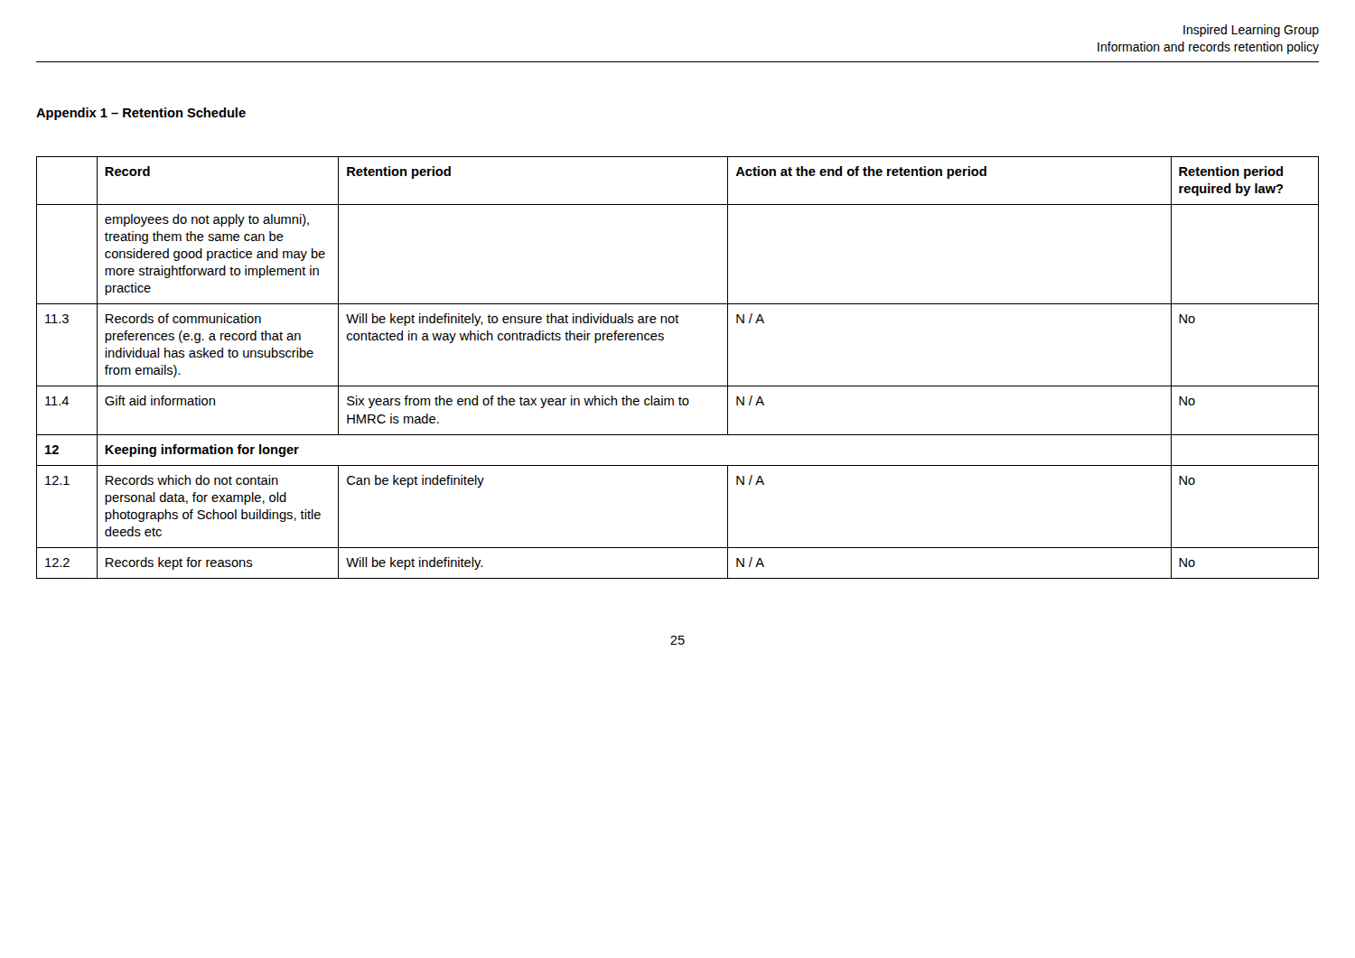Inspired Learning Group
Information and records retention policy
Appendix 1 – Retention Schedule
| | Record | Retention period | Action at the end of the retention period | Retention period required by law? |
| --- | --- | --- | --- | --- |
| | employees do not apply to alumni), treating them the same can be considered good practice and may be more straightforward to implement in practice | | | |
| 11.3 | Records of communication preferences (e.g. a record that an individual has asked to unsubscribe from emails). | Will be kept indefinitely, to ensure that individuals are not contacted in a way which contradicts their preferences | N / A | No |
| 11.4 | Gift aid information | Six years from the end of the tax year in which the claim to HMRC is made. | N / A | No |
| 12 | Keeping information for longer | |
| 12.1 | Records which do not contain personal data, for example, old photographs of School buildings, title deeds etc | Can be kept indefinitely | N / A | No |
| 12.2 | Records kept for reasons | Will be kept indefinitely. | N / A | No |
25